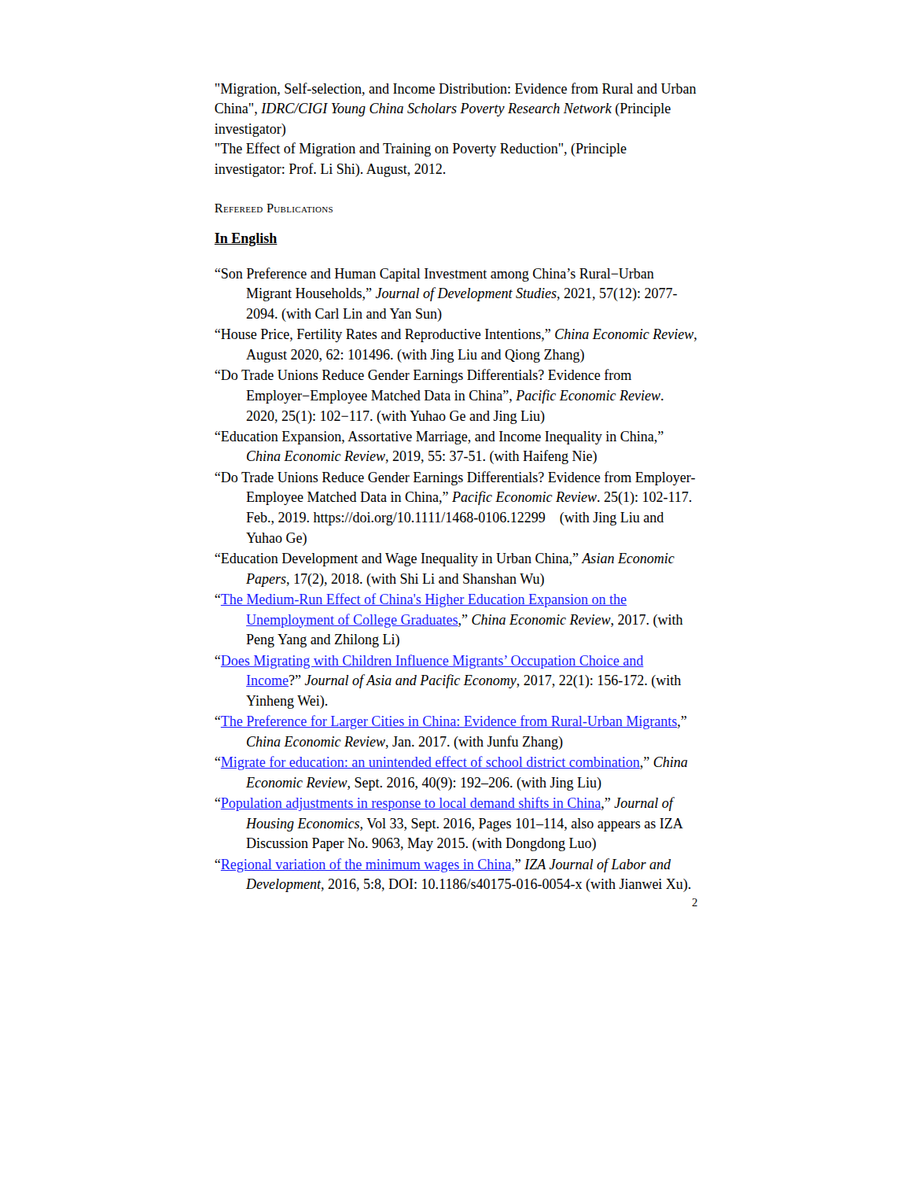"Migration, Self-selection, and Income Distribution: Evidence from Rural and Urban China", IDRC/CIGI Young China Scholars Poverty Research Network (Principle investigator)
"The Effect of Migration and Training on Poverty Reduction", (Principle investigator: Prof. Li Shi). August, 2012.
Refereed Publications
In English
“Son Preference and Human Capital Investment among China’s Rural−Urban Migrant Households,” Journal of Development Studies, 2021, 57(12): 2077-2094. (with Carl Lin and Yan Sun)
“House Price, Fertility Rates and Reproductive Intentions,” China Economic Review, August 2020, 62: 101496. (with Jing Liu and Qiong Zhang)
“Do Trade Unions Reduce Gender Earnings Differentials? Evidence from Employer−Employee Matched Data in China”, Pacific Economic Review. 2020, 25(1): 102−117. (with Yuhao Ge and Jing Liu)
“Education Expansion, Assortative Marriage, and Income Inequality in China,” China Economic Review, 2019, 55: 37-51. (with Haifeng Nie)
“Do Trade Unions Reduce Gender Earnings Differentials? Evidence from Employer-Employee Matched Data in China,” Pacific Economic Review. 25(1): 102-117. Feb., 2019. https://doi.org/10.1111/1468-0106.12299 (with Jing Liu and Yuhao Ge)
“Education Development and Wage Inequality in Urban China,” Asian Economic Papers, 17(2), 2018. (with Shi Li and Shanshan Wu)
“The Medium-Run Effect of China's Higher Education Expansion on the Unemployment of College Graduates,” China Economic Review, 2017. (with Peng Yang and Zhilong Li)
“Does Migrating with Children Influence Migrants’ Occupation Choice and Income?” Journal of Asia and Pacific Economy, 2017, 22(1): 156-172. (with Yinheng Wei).
“The Preference for Larger Cities in China: Evidence from Rural-Urban Migrants,” China Economic Review, Jan. 2017. (with Junfu Zhang)
“Migrate for education: an unintended effect of school district combination,” China Economic Review, Sept. 2016, 40(9): 192–206. (with Jing Liu)
“Population adjustments in response to local demand shifts in China,” Journal of Housing Economics, Vol 33, Sept. 2016, Pages 101–114, also appears as IZA Discussion Paper No. 9063, May 2015. (with Dongdong Luo)
“Regional variation of the minimum wages in China,” IZA Journal of Labor and Development, 2016, 5:8, DOI: 10.1186/s40175-016-0054-x (with Jianwei Xu).
2